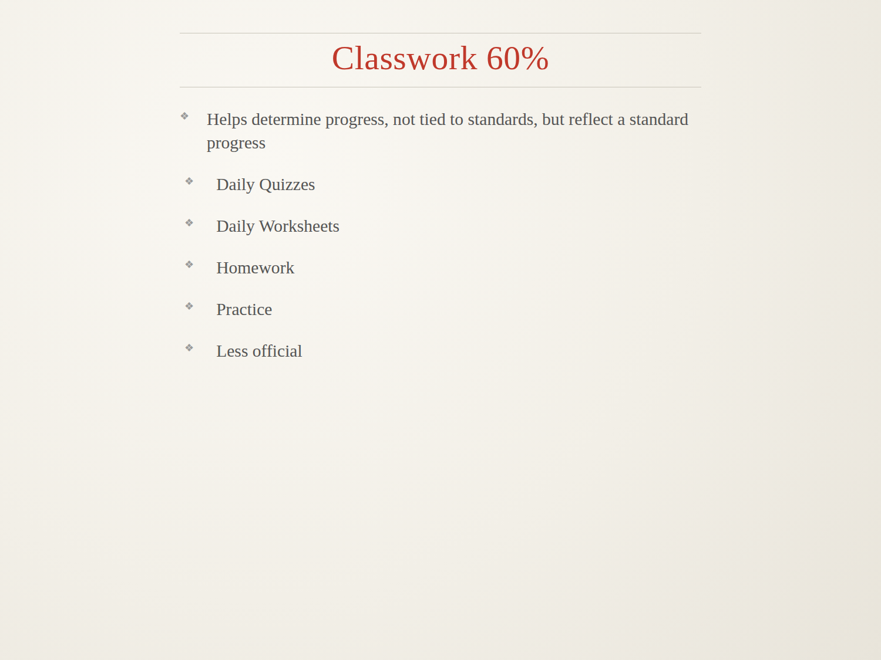Classwork 60%
Helps determine progress, not tied to standards, but reflect a standard progress
Daily Quizzes
Daily Worksheets
Homework
Practice
Less official